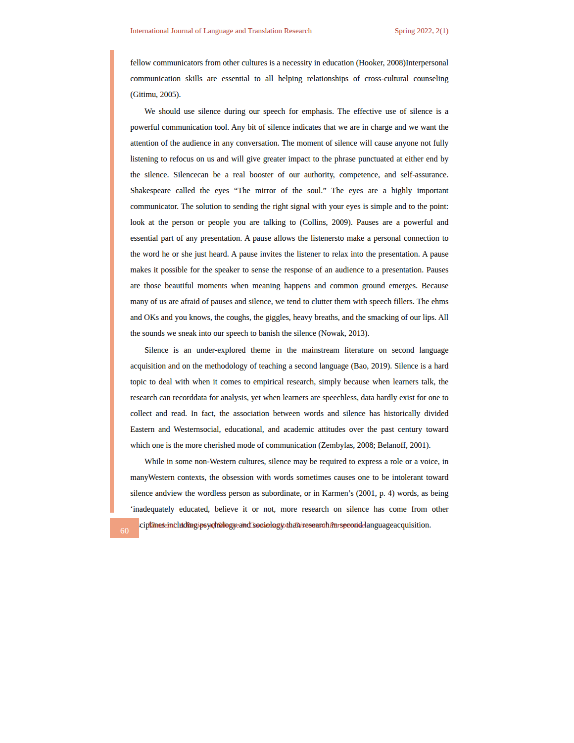International Journal of Language and Translation Research Spring 2022, 2(1)
fellow communicators from other cultures is a necessity in education (Hooker, 2008)Interpersonal communication skills are essential to all helping relationships of cross-cultural counseling (Gitimu, 2005).
We should use silence during our speech for emphasis. The effective use of silence is a powerful communication tool. Any bit of silence indicates that we are in charge and we want the attention of the audience in any conversation. The moment of silence will cause anyone not fully listening to refocus on us and will give greater impact to the phrase punctuated at either end by the silence. Silencecan be a real booster of our authority, competence, and self-assurance. Shakespeare called the eyes “The mirror of the soul.” The eyes are a highly important communicator. The solution to sending the right signal with your eyes is simple and to the point: look at the person or people you are talking to (Collins, 2009). Pauses are a powerful and essential part of any presentation. A pause allows the listenersto make a personal connection to the word he or she just heard. A pause invites the listener to relax into the presentation. A pause makes it possible for the speaker to sense the response of an audience to a presentation. Pauses are those beautiful moments when meaning happens and common ground emerges. Because many of us are afraid of pauses and silence, we tend to clutter them with speech fillers. The ehms and OKs and you knows, the coughs, the giggles, heavy breaths, and the smacking of our lips. All the sounds we sneak into our speech to banish the silence (Nowak, 2013).
Silence is an under-explored theme in the mainstream literature on second language acquisition and on the methodology of teaching a second language (Bao, 2019). Silence is a hard topic to deal with when it comes to empirical research, simply because when learners talk, the research can recorddata for analysis, yet when learners are speechless, data hardly exist for one to collect and read. In fact, the association between words and silence has historically divided Eastern and Westernsocial, educational, and academic attitudes over the past century toward which one is the more cherished mode of communication (Zembylas, 2008; Belanoff, 2001).
While in some non-Western cultures, silence may be required to express a role or a voice, in manyWestern contexts, the obsession with words sometimes causes one to be intolerant toward silence andview the wordless person as subordinate, or in Karmen’s (2001, p. 4) words, as being ‘inadequately educated, believe it or not, more research on silence has come from other disciplines including psychology and sociology than research in second languageacquisition.
60
Khademi: A Review of Silence in Conversation: Discoursal Perspective